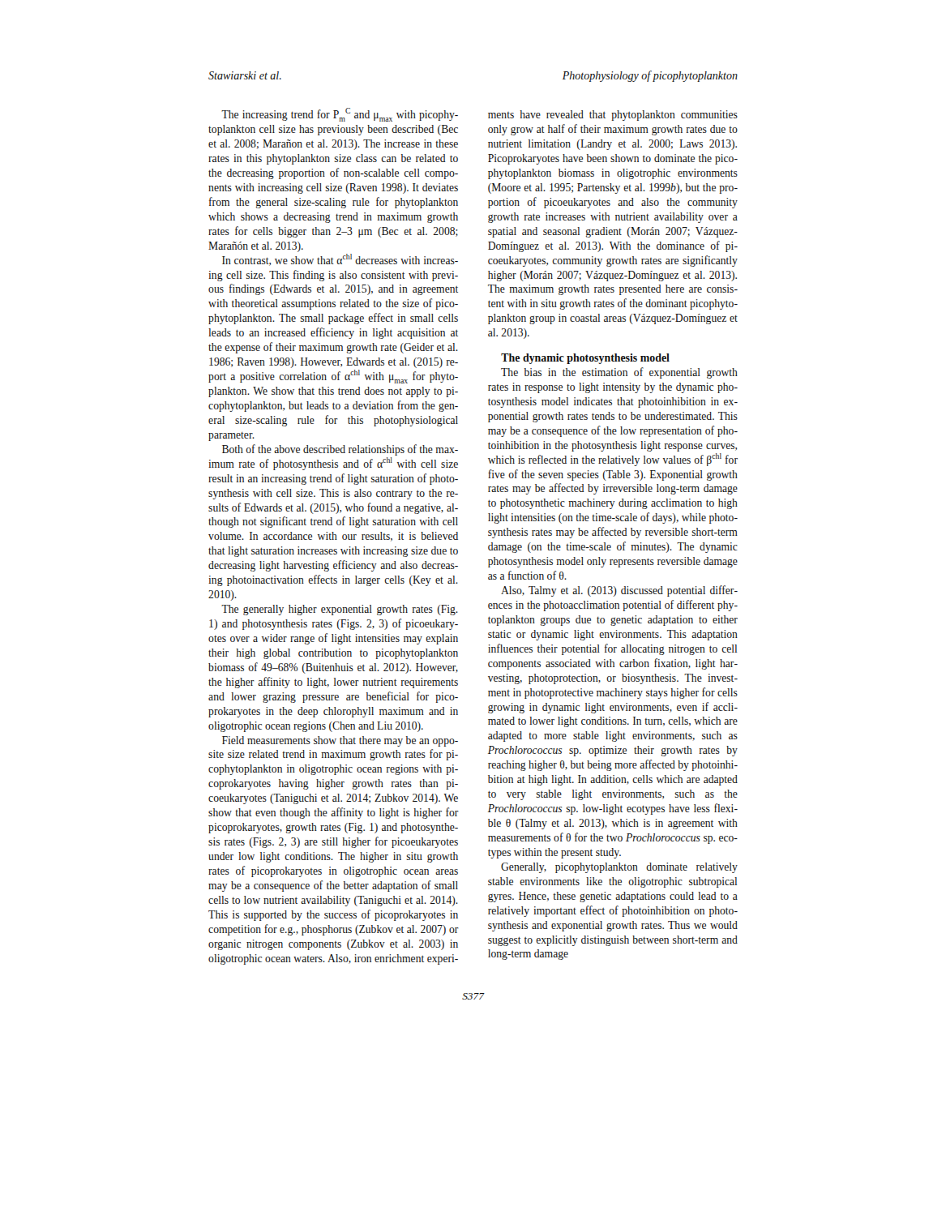Stawiarski et al. Photophysiology of picophytoplankton
The increasing trend for PmC and μmax with picophytoplankton cell size has previously been described (Bec et al. 2008; Marañon et al. 2013). The increase in these rates in this phytoplankton size class can be related to the decreasing proportion of non-scalable cell components with increasing cell size (Raven 1998). It deviates from the general size-scaling rule for phytoplankton which shows a decreasing trend in maximum growth rates for cells bigger than 2–3 μm (Bec et al. 2008; Marañón et al. 2013).
In contrast, we show that αchl decreases with increasing cell size. This finding is also consistent with previous findings (Edwards et al. 2015), and in agreement with theoretical assumptions related to the size of picophytoplankton. The small package effect in small cells leads to an increased efficiency in light acquisition at the expense of their maximum growth rate (Geider et al. 1986; Raven 1998). However, Edwards et al. (2015) report a positive correlation of αchl with μmax for phytoplankton. We show that this trend does not apply to picophytoplankton, but leads to a deviation from the general size-scaling rule for this photophysiological parameter.
Both of the above described relationships of the maximum rate of photosynthesis and of αchl with cell size result in an increasing trend of light saturation of photosynthesis with cell size. This is also contrary to the results of Edwards et al. (2015), who found a negative, although not significant trend of light saturation with cell volume. In accordance with our results, it is believed that light saturation increases with increasing size due to decreasing light harvesting efficiency and also decreasing photoinactivation effects in larger cells (Key et al. 2010).
The generally higher exponential growth rates (Fig. 1) and photosynthesis rates (Figs. 2, 3) of picoeukaryotes over a wider range of light intensities may explain their high global contribution to picophytoplankton biomass of 49–68% (Buitenhuis et al. 2012). However, the higher affinity to light, lower nutrient requirements and lower grazing pressure are beneficial for picoprokaryotes in the deep chlorophyll maximum and in oligotrophic ocean regions (Chen and Liu 2010).
Field measurements show that there may be an opposite size related trend in maximum growth rates for picophytoplankton in oligotrophic ocean regions with picoprokaryotes having higher growth rates than picoeukaryotes (Taniguchi et al. 2014; Zubkov 2014). We show that even though the affinity to light is higher for picoprokaryotes, growth rates (Fig. 1) and photosynthesis rates (Figs. 2, 3) are still higher for picoeukaryotes under low light conditions. The higher in situ growth rates of picoprokaryotes in oligotrophic ocean areas may be a consequence of the better adaptation of small cells to low nutrient availability (Taniguchi et al. 2014). This is supported by the success of picoprokaryotes in competition for e.g., phosphorus (Zubkov et al. 2007) or organic nitrogen components (Zubkov et al. 2003) in oligotrophic ocean waters. Also, iron enrichment experiments have revealed that phytoplankton communities only grow at half of their maximum growth rates due to nutrient limitation (Landry et al. 2000; Laws 2013). Picoprokaryotes have been shown to dominate the picophytoplankton biomass in oligotrophic environments (Moore et al. 1995; Partensky et al. 1999b), but the proportion of picoeukaryotes and also the community growth rate increases with nutrient availability over a spatial and seasonal gradient (Morán 2007; Vázquez-Domínguez et al. 2013). With the dominance of picoeukaryotes, community growth rates are significantly higher (Morán 2007; Vázquez-Domínguez et al. 2013). The maximum growth rates presented here are consistent with in situ growth rates of the dominant picophytoplankton group in coastal areas (Vázquez-Domínguez et al. 2013).
The dynamic photosynthesis model
The bias in the estimation of exponential growth rates in response to light intensity by the dynamic photosynthesis model indicates that photoinhibition in exponential growth rates tends to be underestimated. This may be a consequence of the low representation of photoinhibition in the photosynthesis light response curves, which is reflected in the relatively low values of βchl for five of the seven species (Table 3). Exponential growth rates may be affected by irreversible long-term damage to photosynthetic machinery during acclimation to high light intensities (on the time-scale of days), while photosynthesis rates may be affected by reversible short-term damage (on the time-scale of minutes). The dynamic photosynthesis model only represents reversible damage as a function of θ.
Also, Talmy et al. (2013) discussed potential differences in the photoacclimation potential of different phytoplankton groups due to genetic adaptation to either static or dynamic light environments. This adaptation influences their potential for allocating nitrogen to cell components associated with carbon fixation, light harvesting, photoprotection, or biosynthesis. The investment in photoprotective machinery stays higher for cells growing in dynamic light environments, even if acclimated to lower light conditions. In turn, cells, which are adapted to more stable light environments, such as Prochlorococcus sp. optimize their growth rates by reaching higher θ, but being more affected by photoinhibition at high light. In addition, cells which are adapted to very stable light environments, such as the Prochlorococcus sp. low-light ecotypes have less flexible θ (Talmy et al. 2013), which is in agreement with measurements of θ for the two Prochlorococcus sp. ecotypes within the present study.
Generally, picophytoplankton dominate relatively stable environments like the oligotrophic subtropical gyres. Hence, these genetic adaptations could lead to a relatively important effect of photoinhibition on photosynthesis and exponential growth rates. Thus we would suggest to explicitly distinguish between short-term and long-term damage
S377